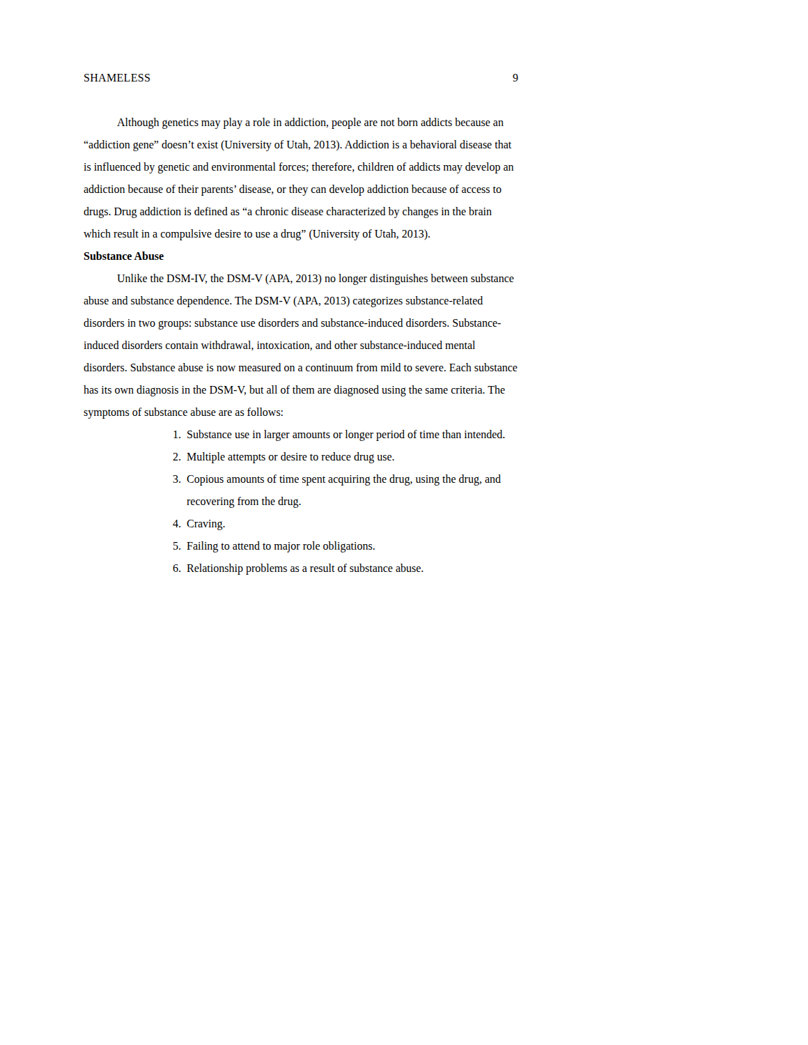Shameless 9
Although genetics may play a role in addiction, people are not born addicts because an “addiction gene” doesn’t exist (University of Utah, 2013). Addiction is a behavioral disease that is influenced by genetic and environmental forces; therefore, children of addicts may develop an addiction because of their parents’ disease, or they can develop addiction because of access to drugs. Drug addiction is defined as “a chronic disease characterized by changes in the brain which result in a compulsive desire to use a drug” (University of Utah, 2013).
Substance Abuse
Unlike the DSM-IV, the DSM-V (APA, 2013) no longer distinguishes between substance abuse and substance dependence. The DSM-V (APA, 2013) categorizes substance-related disorders in two groups: substance use disorders and substance-induced disorders. Substance-induced disorders contain withdrawal, intoxication, and other substance-induced mental disorders. Substance abuse is now measured on a continuum from mild to severe. Each substance has its own diagnosis in the DSM-V, but all of them are diagnosed using the same criteria. The symptoms of substance abuse are as follows:
Substance use in larger amounts or longer period of time than intended.
Multiple attempts or desire to reduce drug use.
Copious amounts of time spent acquiring the drug, using the drug, and recovering from the drug.
Craving.
Failing to attend to major role obligations.
Relationship problems as a result of substance abuse.